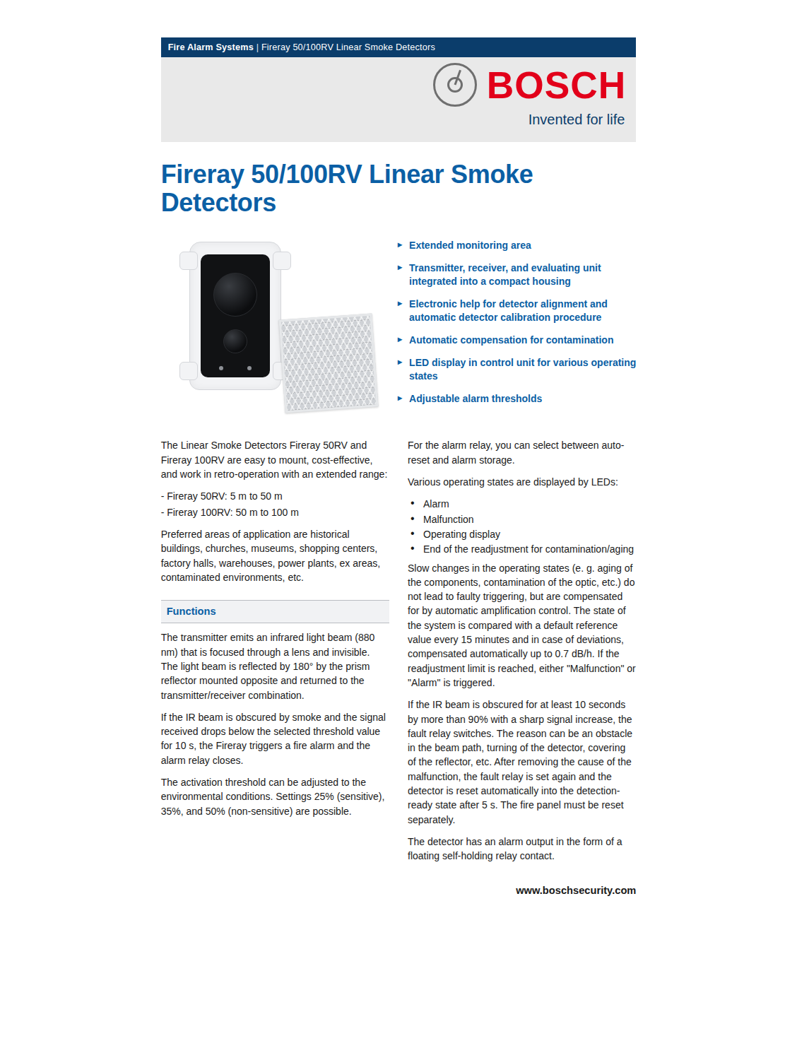Fire Alarm Systems | Fireray 50/100RV Linear Smoke Detectors
BOSCH
Invented for life
Fireray 50/100RV Linear Smoke Detectors
Extended monitoring area
Transmitter, receiver, and evaluating unit integrated into a compact housing
Electronic help for detector alignment and automatic detector calibration procedure
Automatic compensation for contamination
LED display in control unit for various operating states
Adjustable alarm thresholds
The Linear Smoke Detectors Fireray 50RV and Fireray 100RV are easy to mount, cost-effective, and work in retro-operation with an extended range:
- Fireray 50RV: 5 m to 50 m
- Fireray 100RV: 50 m to 100 m
Preferred areas of application are historical buildings, churches, museums, shopping centers, factory halls, warehouses, power plants, ex areas, contaminated environments, etc.
Functions
The transmitter emits an infrared light beam (880 nm) that is focused through a lens and invisible. The light beam is reflected by 180° by the prism reflector mounted opposite and returned to the transmitter/receiver combination.
If the IR beam is obscured by smoke and the signal received drops below the selected threshold value for 10 s, the Fireray triggers a fire alarm and the alarm relay closes.
The activation threshold can be adjusted to the environmental conditions. Settings 25% (sensitive), 35%, and 50% (non-sensitive) are possible.
For the alarm relay, you can select between auto-reset and alarm storage.
Various operating states are displayed by LEDs:
Alarm
Malfunction
Operating display
End of the readjustment for contamination/aging
Slow changes in the operating states (e. g. aging of the components, contamination of the optic, etc.) do not lead to faulty triggering, but are compensated for by automatic amplification control. The state of the system is compared with a default reference value every 15 minutes and in case of deviations, compensated automatically up to 0.7 dB/h. If the readjustment limit is reached, either "Malfunction" or "Alarm" is triggered.
If the IR beam is obscured for at least 10 seconds by more than 90% with a sharp signal increase, the fault relay switches. The reason can be an obstacle in the beam path, turning of the detector, covering of the reflector, etc. After removing the cause of the malfunction, the fault relay is set again and the detector is reset automatically into the detection-ready state after 5 s. The fire panel must be reset separately.
The detector has an alarm output in the form of a floating self-holding relay contact.
www.boschsecurity.com